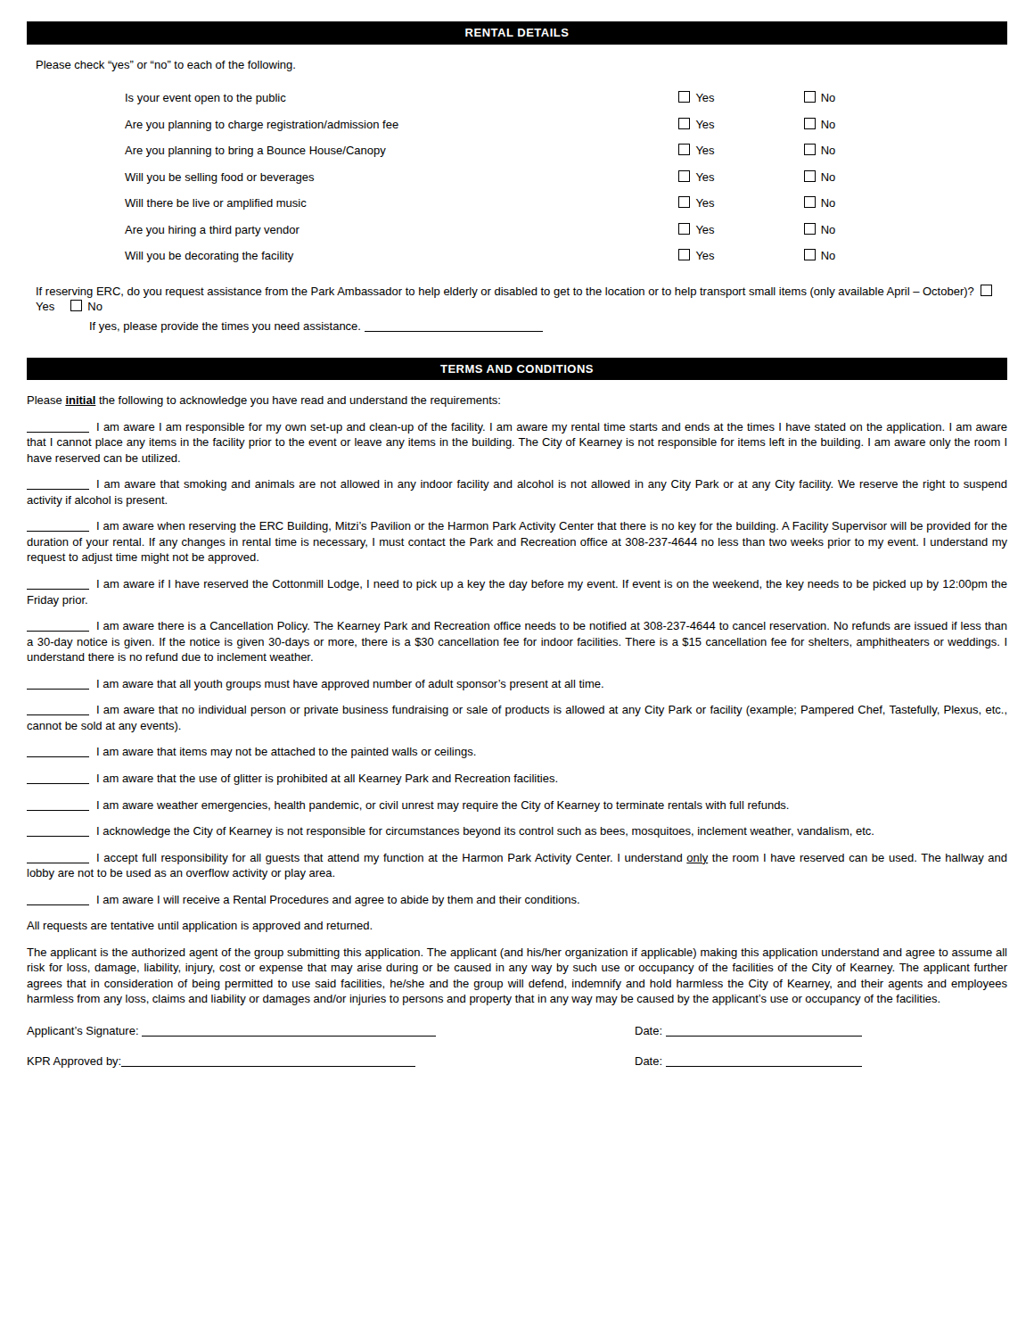RENTAL DETAILS
Please check “yes” or “no” to each of the following.
| Is your event open to the public | Yes | No |
| Are you planning to charge registration/admission fee | Yes | No |
| Are you planning to bring a Bounce House/Canopy | Yes | No |
| Will you be selling food or beverages | Yes | No |
| Will there be live or amplified music | Yes | No |
| Are you hiring a third party vendor | Yes | No |
| Will you be decorating the facility | Yes | No |
If reserving ERC, do you request assistance from the Park Ambassador to help elderly or disabled to get to the location or to help transport small items (only available April – October)? Yes No
If yes, please provide the times you need assistance.
TERMS AND CONDITIONS
Please initial the following to acknowledge you have read and understand the requirements:
I am aware I am responsible for my own set-up and clean-up of the facility. I am aware my rental time starts and ends at the times I have stated on the application. I am aware that I cannot place any items in the facility prior to the event or leave any items in the building. The City of Kearney is not responsible for items left in the building. I am aware only the room I have reserved can be utilized.
I am aware that smoking and animals are not allowed in any indoor facility and alcohol is not allowed in any City Park or at any City facility. We reserve the right to suspend activity if alcohol is present.
I am aware when reserving the ERC Building, Mitzi’s Pavilion or the Harmon Park Activity Center that there is no key for the building. A Facility Supervisor will be provided for the duration of your rental. If any changes in rental time is necessary, I must contact the Park and Recreation office at 308-237-4644 no less than two weeks prior to my event. I understand my request to adjust time might not be approved.
I am aware if I have reserved the Cottonmill Lodge, I need to pick up a key the day before my event. If event is on the weekend, the key needs to be picked up by 12:00pm the Friday prior.
I am aware there is a Cancellation Policy. The Kearney Park and Recreation office needs to be notified at 308-237-4644 to cancel reservation. No refunds are issued if less than a 30-day notice is given. If the notice is given 30-days or more, there is a $30 cancellation fee for indoor facilities. There is a $15 cancellation fee for shelters, amphitheaters or weddings. I understand there is no refund due to inclement weather.
I am aware that all youth groups must have approved number of adult sponsor’s present at all time.
I am aware that no individual person or private business fundraising or sale of products is allowed at any City Park or facility (example; Pampered Chef, Tastefully, Plexus, etc., cannot be sold at any events).
I am aware that items may not be attached to the painted walls or ceilings.
I am aware that the use of glitter is prohibited at all Kearney Park and Recreation facilities.
I am aware weather emergencies, health pandemic, or civil unrest may require the City of Kearney to terminate rentals with full refunds.
I acknowledge the City of Kearney is not responsible for circumstances beyond its control such as bees, mosquitoes, inclement weather, vandalism, etc.
I accept full responsibility for all guests that attend my function at the Harmon Park Activity Center. I understand only the room I have reserved can be used. The hallway and lobby are not to be used as an overflow activity or play area.
I am aware I will receive a Rental Procedures and agree to abide by them and their conditions.
All requests are tentative until application is approved and returned.
The applicant is the authorized agent of the group submitting this application. The applicant (and his/her organization if applicable) making this application understand and agree to assume all risk for loss, damage, liability, injury, cost or expense that may arise during or be caused in any way by such use or occupancy of the facilities of the City of Kearney. The applicant further agrees that in consideration of being permitted to use said facilities, he/she and the group will defend, indemnify and hold harmless the City of Kearney, and their agents and employees harmless from any loss, claims and liability or damages and/or injuries to persons and property that in any way may be caused by the applicant’s use or occupancy of the facilities.
Applicant’s Signature:
Date:
KPR Approved by:
Date: